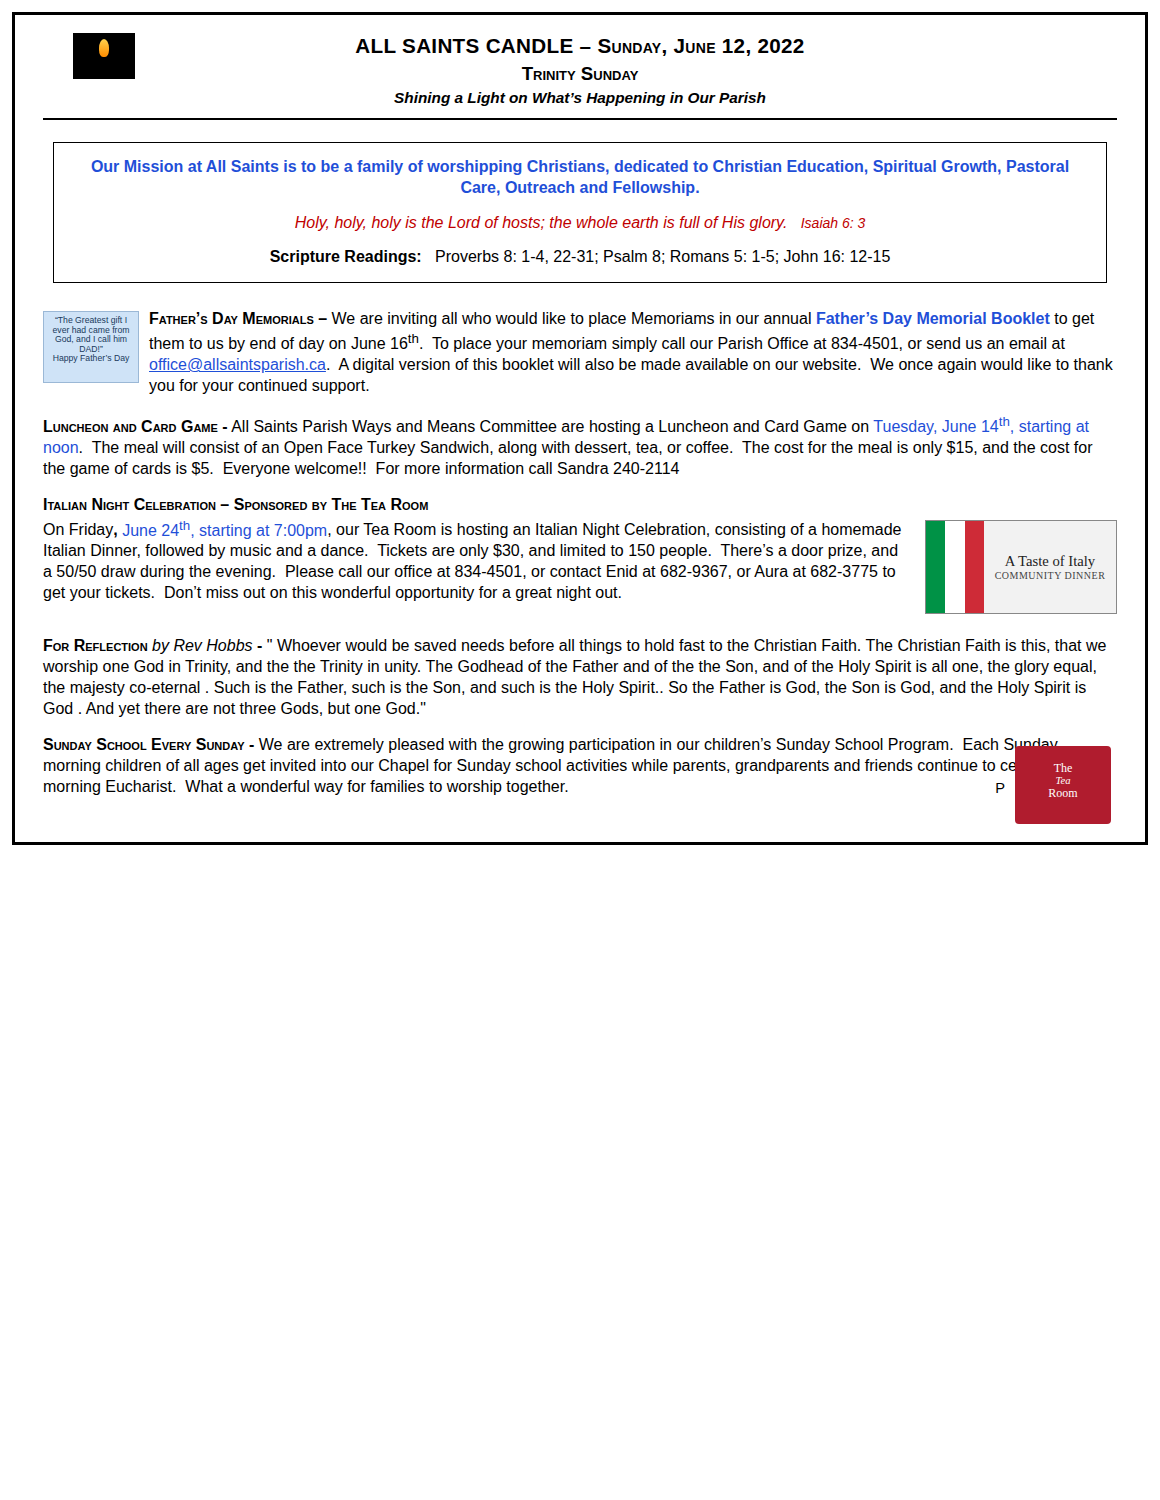ALL SAINTS CANDLE – Sunday, June 12, 2022
Trinity Sunday
Shining a Light on What’s Happening in Our Parish
Our Mission at All Saints is to be a family of worshipping Christians, dedicated to Christian Education, Spiritual Growth, Pastoral Care, Outreach and Fellowship.
Holy, holy, holy is the Lord of hosts; the whole earth is full of His glory. Isaiah 6: 3
Scripture Readings: Proverbs 8: 1-4, 22-31; Psalm 8; Romans 5: 1-5; John 16: 12-15
Father’s Day Memorials – We are inviting all who would like to place Memoriams in our annual
“The Greatest gift I ever had came from God, and I call him DAD!”
Happy Father’s Day
Father’s Day Memorial Booklet to get them to us by end of day on June 16th. To place your memoriam simply call our Parish Office at 834-4501, or send us an email at office@allsaintsparish.ca. A digital version of this booklet will also be made available on our website. We once again would like to thank you for your continued support.
Luncheon and Card Game - All Saints Parish Ways and Means Committee are hosting a Luncheon and Card Game on Tuesday, June 14th, starting at noon. The meal will consist of an Open Face Turkey Sandwich, along with dessert, tea, or coffee. The cost for the meal is only $15, and the cost for the game of cards is $5. Everyone welcome!! For more information call Sandra 240-2114
Italian Night Celebration – Sponsored by The Tea Room
A Taste of ItalyCOMMUNITY DINNER
On Friday, June 24th, starting at 7:00pm, our Tea Room is hosting an Italian Night Celebration, consisting of a homemade Italian Dinner, followed by music and a dance. Tickets are only $30, and limited to 150 people. There’s a door prize, and a 50/50 draw during the evening. Please call our office at 834-4501, or contact Enid at 682-9367, or Aura at 682-3775 to get your tickets. Don’t miss out on this wonderful opportunity for a great night out.
For Reflection by Rev Hobbs - " Whoever would be saved needs before all things to hold fast to the Christian Faith. The Christian Faith is this, that we worship one God in Trinity, and the the Trinity in unity. The Godhead of the Father and of the the Son, and of the Holy Spirit is all one, the glory equal, the majesty co-eternal . Such is the Father, such is the Son, and such is the Holy Spirit.. So the Father is God, the Son is God, and the Holy Spirit is God . And yet there are not three Gods, but one God."
Sunday School Every Sunday - We are extremely pleased with the growing participation in our children’s Sunday School Program. Each Sunday morning children of all ages get invited into our Chapel for Sunday school activities while parents, grandparents and friends continue to celebrate the morning Eucharist. What a wonderful way for families to worship together.
P
TheTea Room